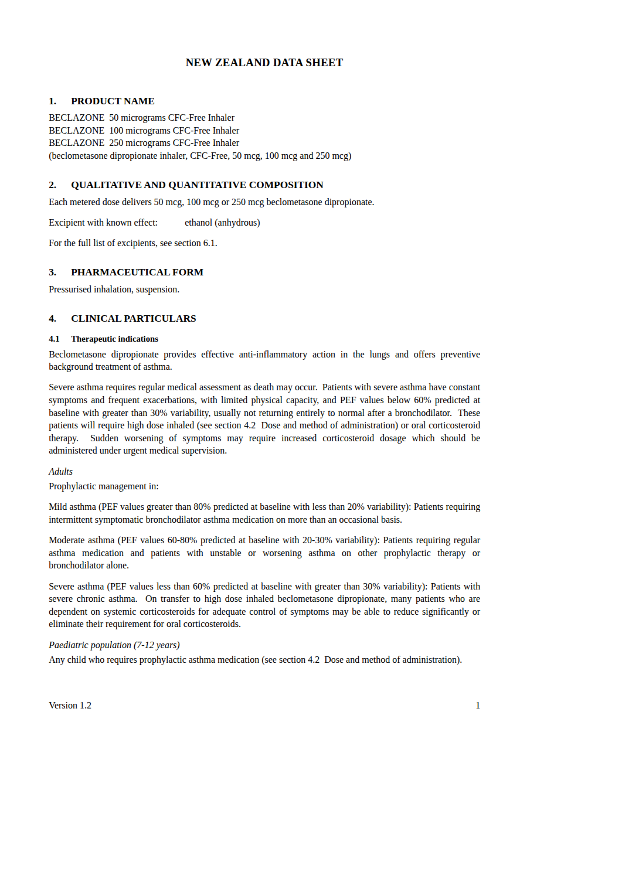NEW ZEALAND DATA SHEET
1. PRODUCT NAME
BECLAZONE 50 micrograms CFC-Free Inhaler
BECLAZONE 100 micrograms CFC-Free Inhaler
BECLAZONE 250 micrograms CFC-Free Inhaler
(beclometasone dipropionate inhaler, CFC-Free, 50 mcg, 100 mcg and 250 mcg)
2. QUALITATIVE AND QUANTITATIVE COMPOSITION
Each metered dose delivers 50 mcg, 100 mcg or 250 mcg beclometasone dipropionate.
Excipient with known effect: ethanol (anhydrous)
For the full list of excipients, see section 6.1.
3. PHARMACEUTICAL FORM
Pressurised inhalation, suspension.
4. CLINICAL PARTICULARS
4.1 Therapeutic indications
Beclometasone dipropionate provides effective anti-inflammatory action in the lungs and offers preventive background treatment of asthma.
Severe asthma requires regular medical assessment as death may occur. Patients with severe asthma have constant symptoms and frequent exacerbations, with limited physical capacity, and PEF values below 60% predicted at baseline with greater than 30% variability, usually not returning entirely to normal after a bronchodilator. These patients will require high dose inhaled (see section 4.2 Dose and method of administration) or oral corticosteroid therapy. Sudden worsening of symptoms may require increased corticosteroid dosage which should be administered under urgent medical supervision.
Adults
Prophylactic management in:
Mild asthma (PEF values greater than 80% predicted at baseline with less than 20% variability): Patients requiring intermittent symptomatic bronchodilator asthma medication on more than an occasional basis.
Moderate asthma (PEF values 60-80% predicted at baseline with 20-30% variability): Patients requiring regular asthma medication and patients with unstable or worsening asthma on other prophylactic therapy or bronchodilator alone.
Severe asthma (PEF values less than 60% predicted at baseline with greater than 30% variability): Patients with severe chronic asthma. On transfer to high dose inhaled beclometasone dipropionate, many patients who are dependent on systemic corticosteroids for adequate control of symptoms may be able to reduce significantly or eliminate their requirement for oral corticosteroids.
Paediatric population (7-12 years)
Any child who requires prophylactic asthma medication (see section 4.2 Dose and method of administration).
Version 1.2 1